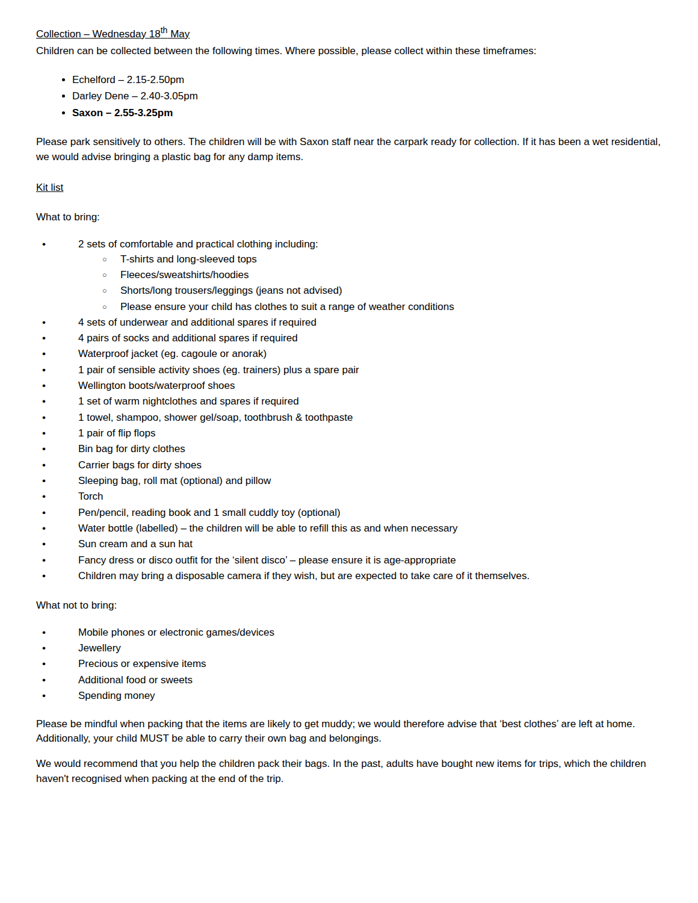Collection – Wednesday 18th May
Children can be collected between the following times. Where possible, please collect within these timeframes:
Echelford – 2.15-2.50pm
Darley Dene – 2.40-3.05pm
Saxon – 2.55-3.25pm
Please park sensitively to others. The children will be with Saxon staff near the carpark ready for collection. If it has been a wet residential, we would advise bringing a plastic bag for any damp items.
Kit list
What to bring:
2 sets of comfortable and practical clothing including:
T-shirts and long-sleeved tops
Fleeces/sweatshirts/hoodies
Shorts/long trousers/leggings (jeans not advised)
Please ensure your child has clothes to suit a range of weather conditions
4 sets of underwear and additional spares if required
4 pairs of socks and additional spares if required
Waterproof jacket (eg. cagoule or anorak)
1 pair of sensible activity shoes (eg. trainers) plus a spare pair
Wellington boots/waterproof shoes
1 set of warm nightclothes and spares if required
1 towel, shampoo, shower gel/soap, toothbrush & toothpaste
1 pair of flip flops
Bin bag for dirty clothes
Carrier bags for dirty shoes
Sleeping bag, roll mat (optional) and pillow
Torch
Pen/pencil, reading book and 1 small cuddly toy (optional)
Water bottle (labelled) – the children will be able to refill this as and when necessary
Sun cream and a sun hat
Fancy dress or disco outfit for the ‘silent disco’ – please ensure it is age-appropriate
Children may bring a disposable camera if they wish, but are expected to take care of it themselves.
What not to bring:
Mobile phones or electronic games/devices
Jewellery
Precious or expensive items
Additional food or sweets
Spending money
Please be mindful when packing that the items are likely to get muddy; we would therefore advise that ‘best clothes’ are left at home. Additionally, your child MUST be able to carry their own bag and belongings.
We would recommend that you help the children pack their bags. In the past, adults have bought new items for trips, which the children haven't recognised when packing at the end of the trip.